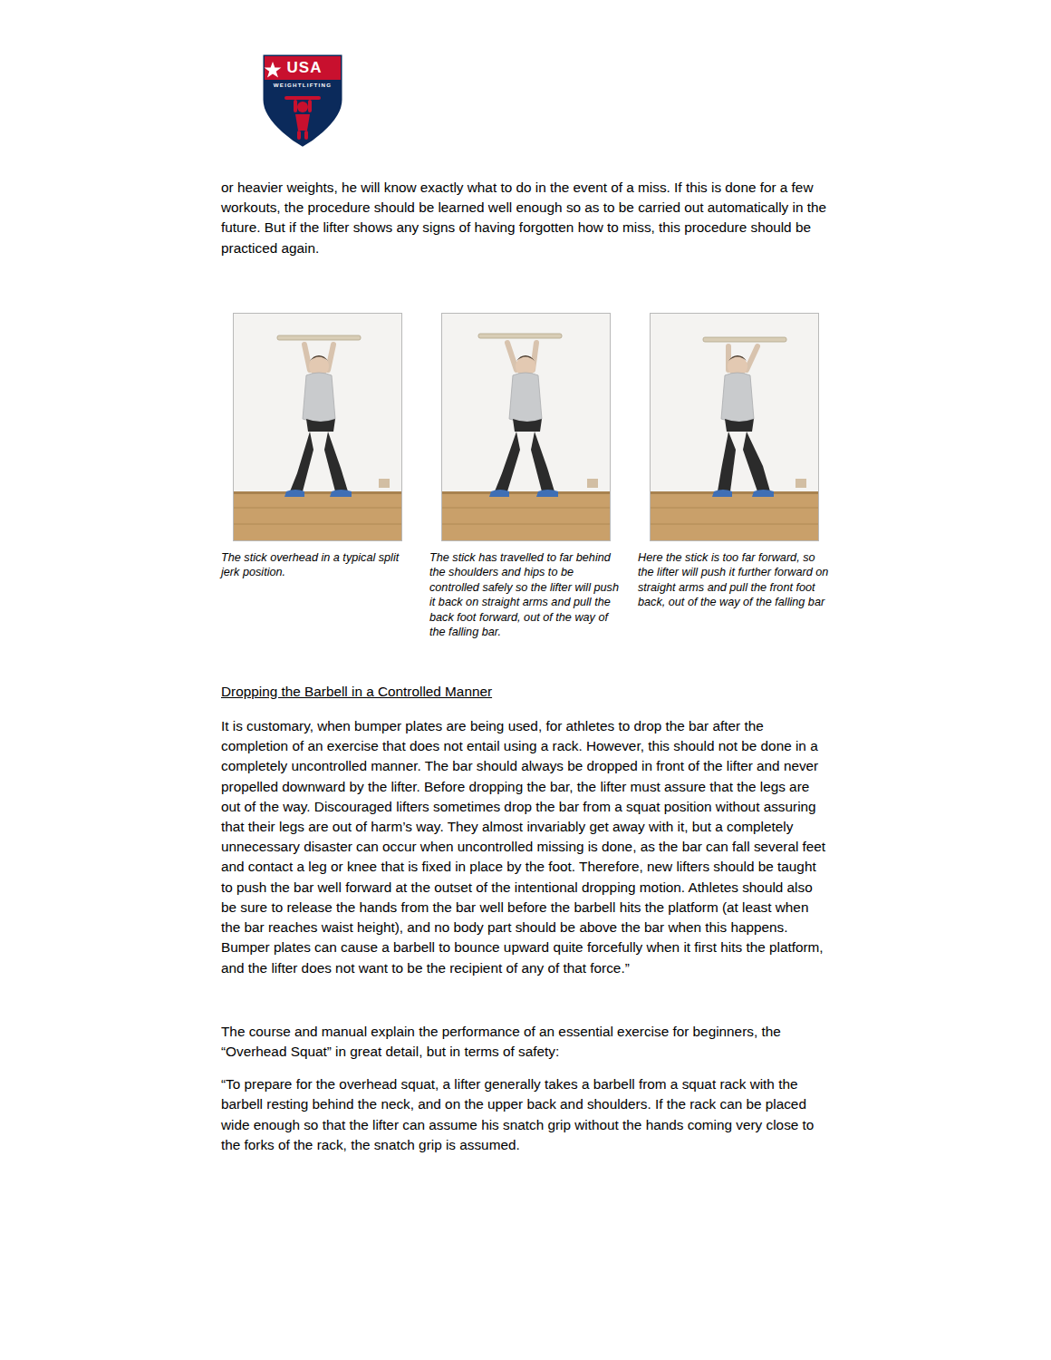USA WEIGHTLIFTING
or heavier weights, he will know exactly what to do in the event of a miss. If this is done for a few workouts, the procedure should be learned well enough so as to be carried out automatically in the future. But if the lifter shows any signs of having forgotten how to miss, this procedure should be practiced again.
The stick overhead in a typical split jerk position.
The stick has travelled to far behind the shoulders and hips to be controlled safely so the lifter will push it back on straight arms and pull the back foot forward, out of the way of the falling bar.
Here the stick is too far forward, so the lifter will push it further forward on straight arms and pull the front foot back, out of the way of the falling bar
Dropping the Barbell in a Controlled Manner
It is customary, when bumper plates are being used, for athletes to drop the bar after the completion of an exercise that does not entail using a rack. However, this should not be done in a completely uncontrolled manner. The bar should always be dropped in front of the lifter and never propelled downward by the lifter. Before dropping the bar, the lifter must assure that the legs are out of the way. Discouraged lifters sometimes drop the bar from a squat position without assuring that their legs are out of harm’s way. They almost invariably get away with it, but a completely unnecessary disaster can occur when uncontrolled missing is done, as the bar can fall several feet and contact a leg or knee that is fixed in place by the foot. Therefore, new lifters should be taught to push the bar well forward at the outset of the intentional dropping motion. Athletes should also be sure to release the hands from the bar well before the barbell hits the platform (at least when the bar reaches waist height), and no body part should be above the bar when this happens. Bumper plates can cause a barbell to bounce upward quite forcefully when it first hits the platform, and the lifter does not want to be the recipient of any of that force.”
The course and manual explain the performance of an essential exercise for beginners, the “Overhead Squat” in great detail, but in terms of safety:
“To prepare for the overhead squat, a lifter generally takes a barbell from a squat rack with the barbell resting behind the neck, and on the upper back and shoulders. If the rack can be placed wide enough so that the lifter can assume his snatch grip without the hands coming very close to the forks of the rack, the snatch grip is assumed.